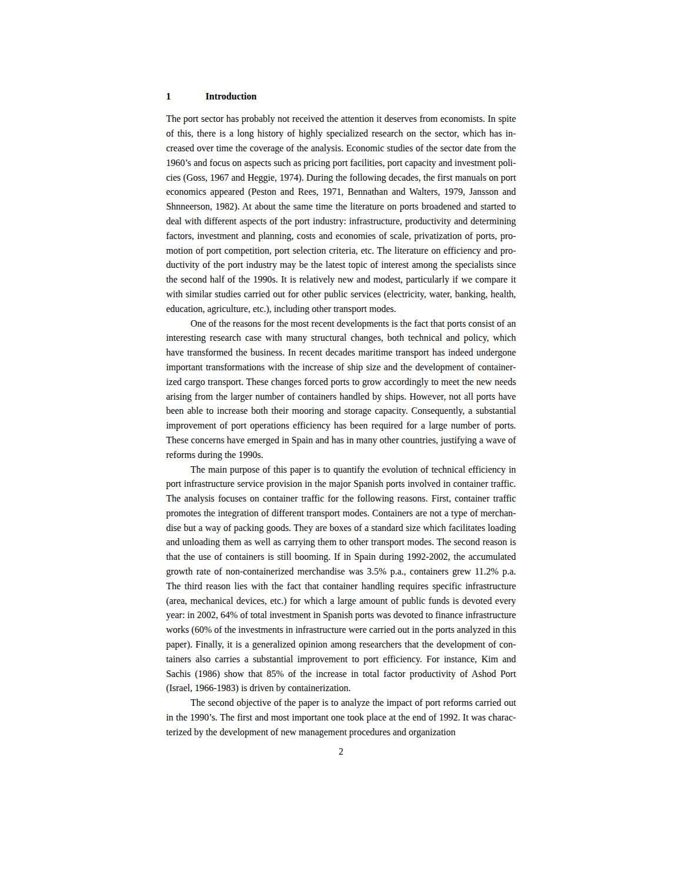1 Introduction
The port sector has probably not received the attention it deserves from economists. In spite of this, there is a long history of highly specialized research on the sector, which has increased over time the coverage of the analysis. Economic studies of the sector date from the 1960’s and focus on aspects such as pricing port facilities, port capacity and investment policies (Goss, 1967 and Heggie, 1974). During the following decades, the first manuals on port economics appeared (Peston and Rees, 1971, Bennathan and Walters, 1979, Jansson and Shnneerson, 1982). At about the same time the literature on ports broadened and started to deal with different aspects of the port industry: infrastructure, productivity and determining factors, investment and planning, costs and economies of scale, privatization of ports, promotion of port competition, port selection criteria, etc. The literature on efficiency and productivity of the port industry may be the latest topic of interest among the specialists since the second half of the 1990s. It is relatively new and modest, particularly if we compare it with similar studies carried out for other public services (electricity, water, banking, health, education, agriculture, etc.), including other transport modes.
One of the reasons for the most recent developments is the fact that ports consist of an interesting research case with many structural changes, both technical and policy, which have transformed the business. In recent decades maritime transport has indeed undergone important transformations with the increase of ship size and the development of containerized cargo transport. These changes forced ports to grow accordingly to meet the new needs arising from the larger number of containers handled by ships. However, not all ports have been able to increase both their mooring and storage capacity. Consequently, a substantial improvement of port operations efficiency has been required for a large number of ports. These concerns have emerged in Spain and has in many other countries, justifying a wave of reforms during the 1990s.
The main purpose of this paper is to quantify the evolution of technical efficiency in port infrastructure service provision in the major Spanish ports involved in container traffic. The analysis focuses on container traffic for the following reasons. First, container traffic promotes the integration of different transport modes. Containers are not a type of merchandise but a way of packing goods. They are boxes of a standard size which facilitates loading and unloading them as well as carrying them to other transport modes. The second reason is that the use of containers is still booming. If in Spain during 1992-2002, the accumulated growth rate of non-containerized merchandise was 3.5% p.a., containers grew 11.2% p.a. The third reason lies with the fact that container handling requires specific infrastructure (area, mechanical devices, etc.) for which a large amount of public funds is devoted every year: in 2002, 64% of total investment in Spanish ports was devoted to finance infrastructure works (60% of the investments in infrastructure were carried out in the ports analyzed in this paper). Finally, it is a generalized opinion among researchers that the development of containers also carries a substantial improvement to port efficiency. For instance, Kim and Sachis (1986) show that 85% of the increase in total factor productivity of Ashod Port (Israel, 1966-1983) is driven by containerization.
The second objective of the paper is to analyze the impact of port reforms carried out in the 1990’s. The first and most important one took place at the end of 1992. It was characterized by the development of new management procedures and organization
2